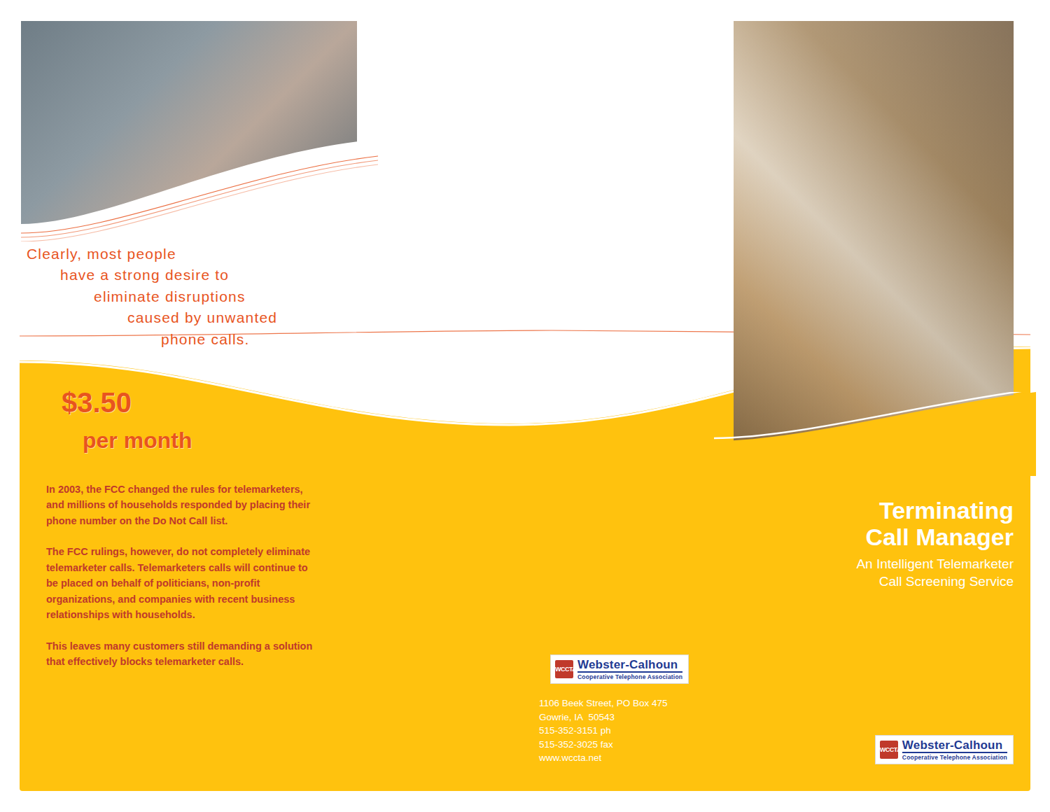Clearly, most people have a strong desire to eliminate disruptions caused by unwanted phone calls.
$3.50 per month
In 2003, the FCC changed the rules for telemarketers, and millions of households responded by placing their phone number on the Do Not Call list.
The FCC rulings, however, do not completely eliminate telemarketer calls. Telemarketers calls will continue to be placed on behalf of politicians, non-profit organizations, and companies with recent business relationships with households.
This leaves many customers still demanding a solution that effectively blocks telemarketer calls.
Terminating
Call Manager
An Intelligent Telemarketer
Call Screening Service
WCCTA Webster-Calhoun Cooperative Telephone Association
1106 Beek Street, PO Box 475
Gowrie, IA 50543
515-352-3151 ph
515-352-3025 fax
www.wccta.net
WCCTA Webster-Calhoun Cooperative Telephone Association